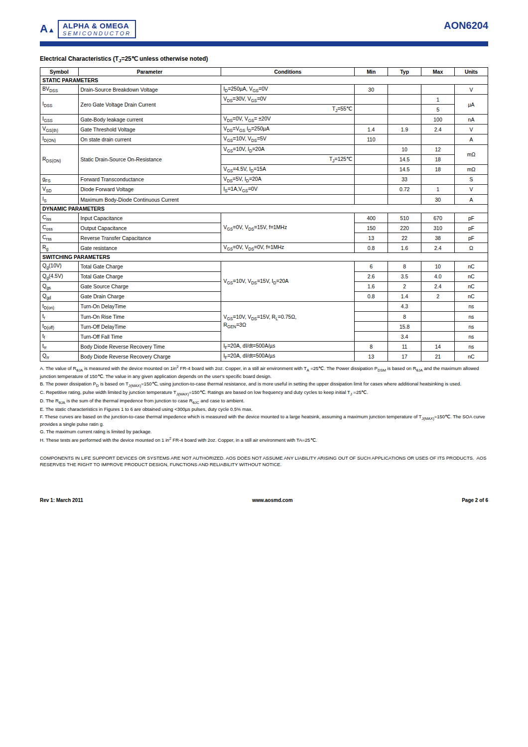A▲ ALPHA & OMEGA
SEMICONDUCTOR
AON6204
Electrical Characteristics (TJ=25℃ unless otherwise noted)
| Symbol | Parameter | Conditions | Min | Typ | Max | Units |
| --- | --- | --- | --- | --- | --- | --- |
| STATIC PARAMETERS |
| BV DSS | Drain-Source Breakdown Voltage | I D =250µA, V GS =0V | 30 | | | V |
| I DSS | Zero Gate Voltage Drain Current | V DS =30V, V GS =0V | | | 1 | µA |
| T J =55℃ | | | 5 |
| I GSS | Gate-Body leakage current | V DS =0V, V GS = ±20V | | | 100 | nA |
| V GS(th) | Gate Threshold Voltage | V DS =V GS I D =250µA | 1.4 | 1.9 | 2.4 | V |
| I D(ON) | On state drain current | V GS =10V, V DS =5V | 110 | | | A |
| R DS(ON) | Static Drain-Source On-Resistance | V GS =10V, I D =20A | | 10 | 12 | mΩ |
| T J =125℃ | | 14.5 | 18 |
| V GS =4.5V, I D =15A | | 14.5 | 18 | mΩ |
| g FS | Forward Transconductance | V DS =5V, I D =20A | | 33 | | S |
| V SD | Diode Forward Voltage | I S =1A,V GS =0V | | 0.72 | 1 | V |
| I S | Maximum Body-Diode Continuous Current | | | 30 | A |
| DYNAMIC PARAMETERS |
| C iss | Input Capacitance | V GS =0V, V DS =15V, f=1MHz | 400 | 510 | 670 | pF |
| C oss | Output Capacitance | 150 | 220 | 310 | pF |
| C rss | Reverse Transfer Capacitance | 13 | 22 | 38 | pF |
| R g | Gate resistance | V GS =0V, V DS =0V, f=1MHz | 0.8 | 1.6 | 2.4 | Ω |
| SWITCHING PARAMETERS |
| Q g (10V) | Total Gate Charge | V GS =10V, V DS =15V, I D =20A | 6 | 8 | 10 | nC |
| Q g (4.5V) | Total Gate Charge | 2.6 | 3.5 | 4.0 | nC |
| Q gs | Gate Source Charge | 1.6 | 2 | 2.4 | nC |
| Q gd | Gate Drain Charge | 0.8 | 1.4 | 2 | nC |
| t D(on) | Turn-On DelayTime | V GS =10V, V DS =15V, R L =0.75Ω, R GEN =3Ω | | 4.3 | | ns |
| t r | Turn-On Rise Time | | 8 | | ns |
| t D(off) | Turn-Off DelayTime | | 15.8 | | ns |
| t f | Turn-Off Fall Time | | 3.4 | | ns |
| t rr | Body Diode Reverse Recovery Time | I F =20A, dI/dt=500A/µs | 8 | 11 | 14 | ns |
| Q rr | Body Diode Reverse Recovery Charge | I F =20A, dI/dt=500A/µs | 13 | 17 | 21 | nC |
A. The value of RθJA is measured with the device mounted on 1in2 FR-4 board with 2oz. Copper, in a still air environment with TA =25℃. The Power dissipation PDSM is based on RθJA and the maximum allowed junction temperature of 150℃. The value in any given application depends on the user's specific board design.
B. The power dissipation PD is based on TJ(MAX)=150℃, using junction-to-case thermal resistance, and is more useful in setting the upper dissipation limit for cases where additional heatsinking is used.
C. Repetitive rating, pulse width limited by junction temperature TJ(MAX)=150℃. Ratings are based on low frequency and duty cycles to keep initial TJ =25℃.
D. The RθJA is the sum of the thermal impedence from junction to case RθJC and case to ambient.
E. The static characteristics in Figures 1 to 6 are obtained using <300µs pulses, duty cycle 0.5% max.
F. These curves are based on the junction-to-case thermal impedence which is measured with the device mounted to a large heatsink, assuming a maximum junction temperature of TJ(MAX)=150℃. The SOA curve provides a single pulse ratin g.
G. The maximum current rating is limited by package.
H. These tests are performed with the device mounted on 1 in2 FR-4 board with 2oz. Copper, in a still air environment with TA=25℃.
COMPONENTS IN LIFE SUPPORT DEVICES OR SYSTEMS ARE NOT AUTHORIZED. AOS DOES NOT ASSUME ANY LIABILITY ARISING OUT OF SUCH APPLICATIONS OR USES OF ITS PRODUCTS. AOS RESERVES THE RIGHT TO IMPROVE PRODUCT DESIGN, FUNCTIONS AND RELIABILITY WITHOUT NOTICE.
Rev 1: March 2011
www.aosmd.com
Page 2 of 6